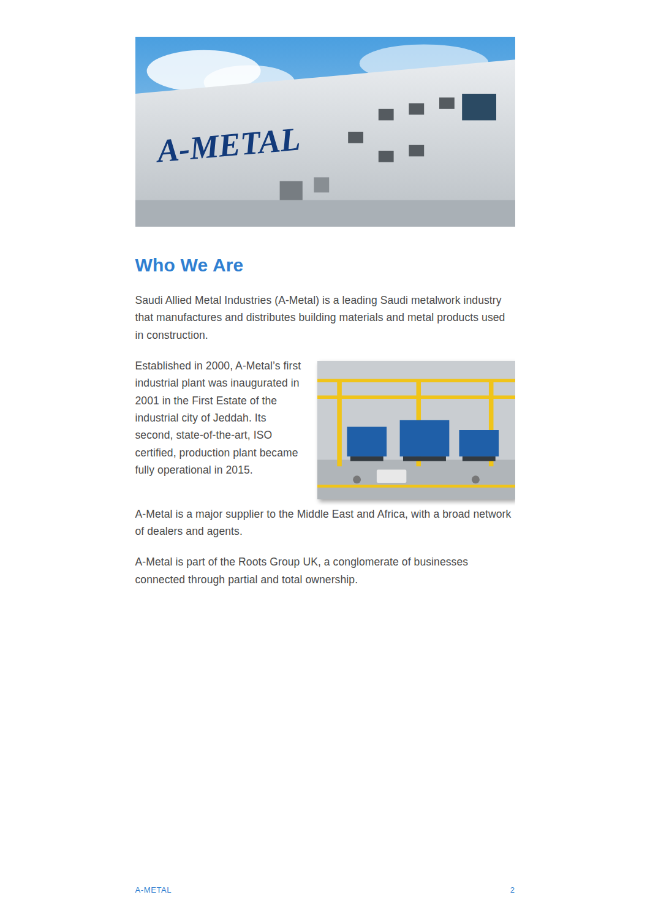Who We Are
Saudi Allied Metal Industries (A-Metal) is a leading Saudi metalwork industry that manufactures and distributes building materials and metal products used in construction.
Established in 2000, A-Metal’s first industrial plant was inaugurated in 2001 in the First Estate of the industrial city of Jeddah. Its second, state-of-the-art, ISO certified, production plant became fully operational in 2015.
A-Metal is a major supplier to the Middle East and Africa, with a broad network of dealers and agents.
A-Metal is part of the Roots Group UK, a conglomerate of businesses connected through partial and total ownership.
A-METAL 2